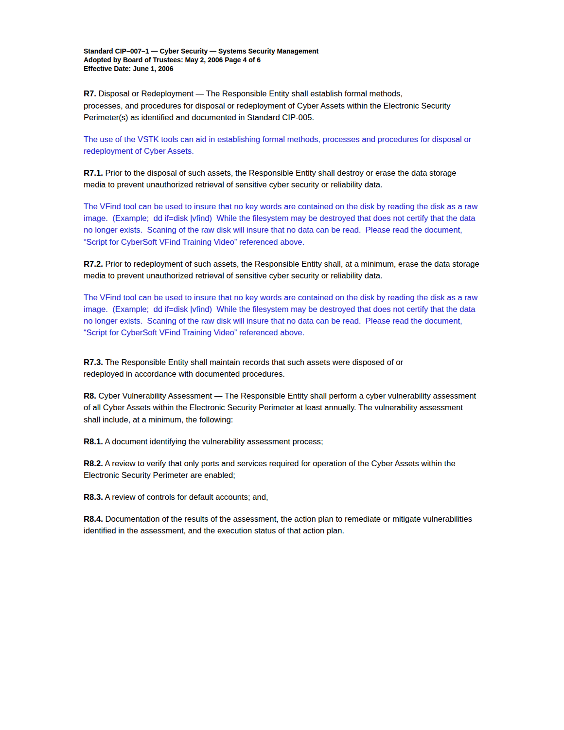Standard CIP–007–1 — Cyber Security — Systems Security Management
Adopted by Board of Trustees: May 2, 2006 Page 4 of 6
Effective Date: June 1, 2006
R7. Disposal or Redeployment — The Responsible Entity shall establish formal methods,
processes, and procedures for disposal or redeployment of Cyber Assets within the Electronic Security Perimeter(s) as identified and documented in Standard CIP-005.
The use of the VSTK tools can aid in establishing formal methods, processes and procedures for disposal or redeployment of Cyber Assets.
R7.1. Prior to the disposal of such assets, the Responsible Entity shall destroy or erase the data storage media to prevent unauthorized retrieval of sensitive cyber security or reliability data.
The VFind tool can be used to insure that no key words are contained on the disk by reading the disk as a raw image. (Example; dd if=disk |vfind) While the filesystem may be destroyed that does not certify that the data no longer exists. Scaning of the raw disk will insure that no data can be read. Please read the document, “Script for CyberSoft VFind Training Video” referenced above.
R7.2. Prior to redeployment of such assets, the Responsible Entity shall, at a minimum, erase the data storage media to prevent unauthorized retrieval of sensitive cyber security or reliability data.
The VFind tool can be used to insure that no key words are contained on the disk by reading the disk as a raw image. (Example; dd if=disk |vfind) While the filesystem may be destroyed that does not certify that the data no longer exists. Scaning of the raw disk will insure that no data can be read. Please read the document, “Script for CyberSoft VFind Training Video” referenced above.
R7.3. The Responsible Entity shall maintain records that such assets were disposed of or
redeployed in accordance with documented procedures.
R8. Cyber Vulnerability Assessment — The Responsible Entity shall perform a cyber vulnerability assessment of all Cyber Assets within the Electronic Security Perimeter at least annually. The vulnerability assessment shall include, at a minimum, the following:
R8.1. A document identifying the vulnerability assessment process;
R8.2. A review to verify that only ports and services required for operation of the Cyber Assets within the Electronic Security Perimeter are enabled;
R8.3. A review of controls for default accounts; and,
R8.4. Documentation of the results of the assessment, the action plan to remediate or mitigate vulnerabilities identified in the assessment, and the execution status of that action plan.